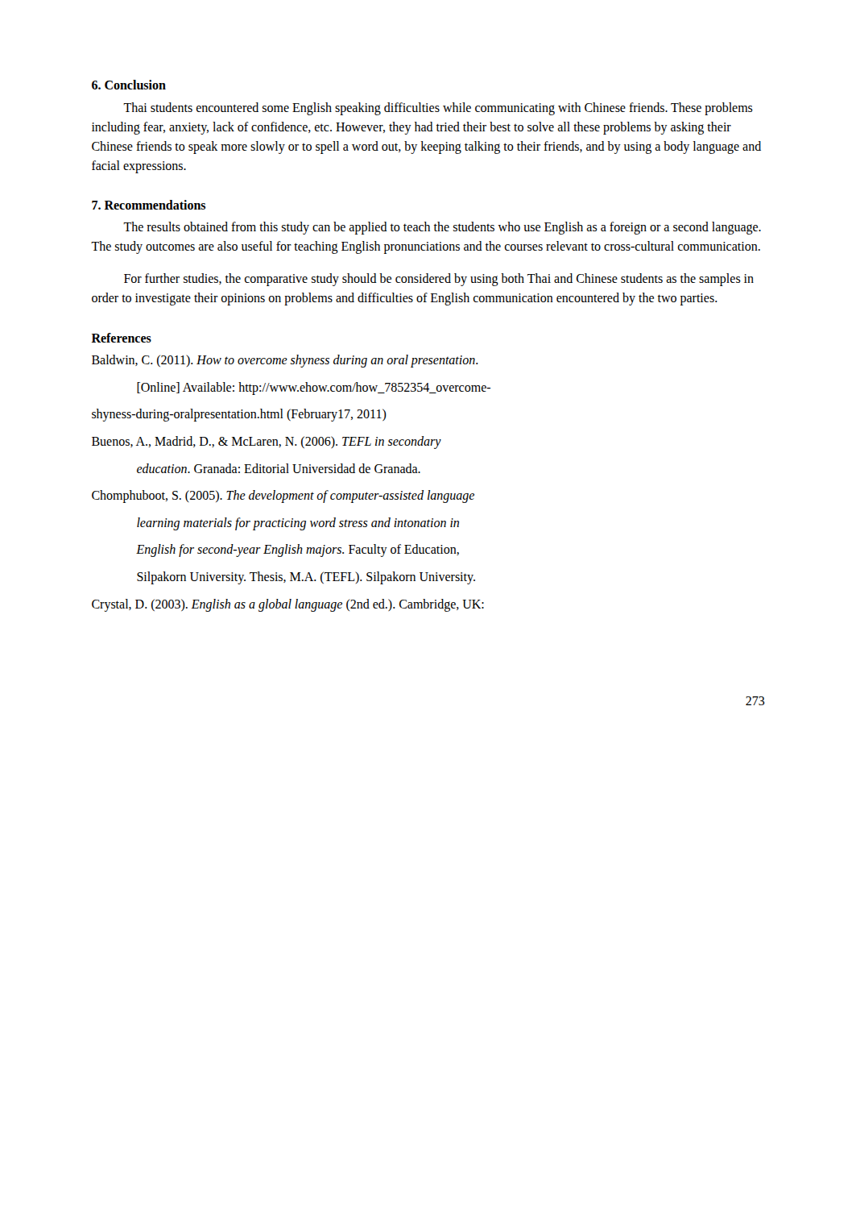6. Conclusion
Thai students encountered some English speaking difficulties while communicating with Chinese friends. These problems including fear, anxiety, lack of confidence, etc. However, they had tried their best to solve all these problems by asking their Chinese friends to speak more slowly or to spell a word out, by keeping talking to their friends, and by using a body language and facial expressions.
7. Recommendations
The results obtained from this study can be applied to teach the students who use English as a foreign or a second language. The study outcomes are also useful for teaching English pronunciations and the courses relevant to cross-cultural communication.
For further studies, the comparative study should be considered by using both Thai and Chinese students as the samples in order to investigate their opinions on problems and difficulties of English communication encountered by the two parties.
References
Baldwin, C. (2011). How to overcome shyness during an oral presentation.
[Online] Available: http://www.ehow.com/how_7852354_overcome-
shyness-during-oralpresentation.html (February17, 2011)
Buenos, A., Madrid, D., & McLaren, N. (2006). TEFL in secondary
education. Granada: Editorial Universidad de Granada.
Chomphuboot, S. (2005). The development of computer-assisted language
learning materials for practicing word stress and intonation in
English for second-year English majors. Faculty of Education,
Silpakorn University. Thesis, M.A. (TEFL). Silpakorn University.
Crystal, D. (2003). English as a global language (2nd ed.). Cambridge, UK:
273